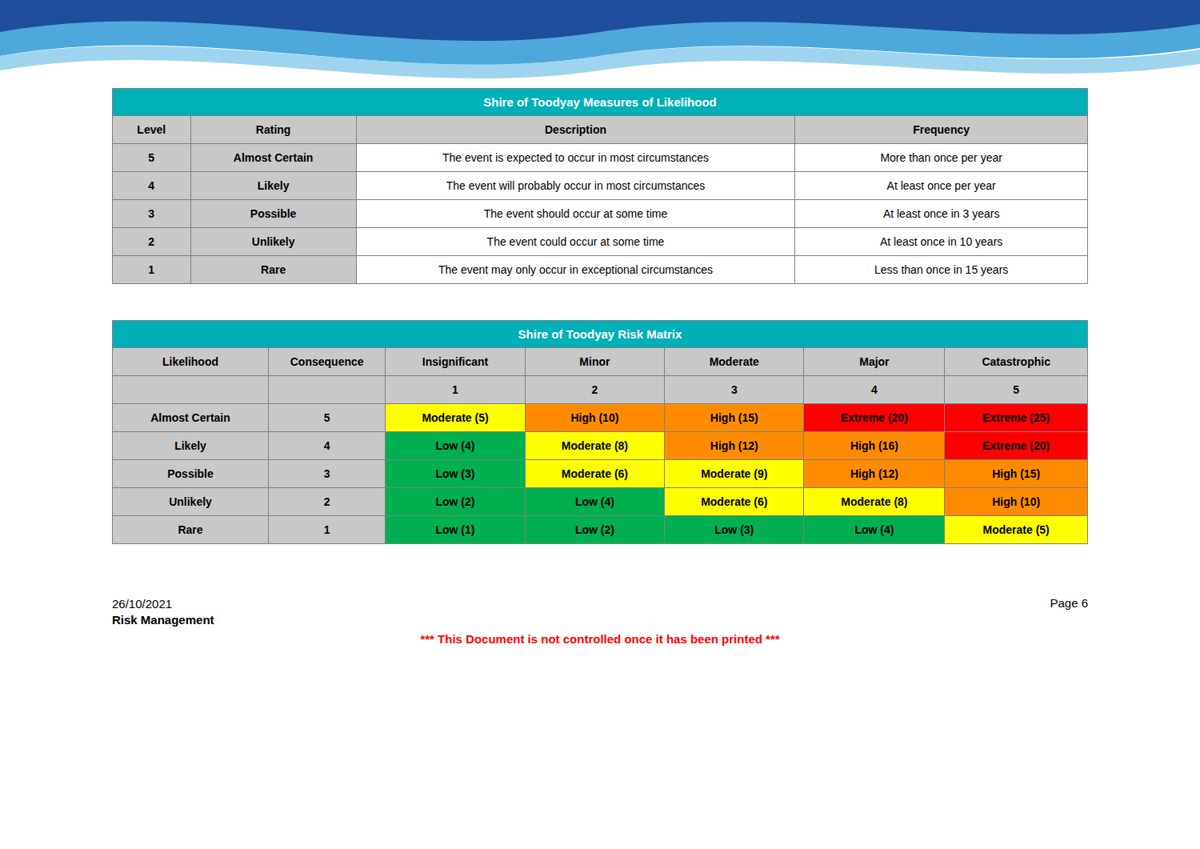Shire of Toodyay Measures of Likelihood
| Level | Rating | Description | Frequency |
| --- | --- | --- | --- |
| 5 | Almost Certain | The event is expected to occur in most circumstances | More than once per year |
| 4 | Likely | The event will probably occur in most circumstances | At least once per year |
| 3 | Possible | The event should occur at some time | At least once in 3 years |
| 2 | Unlikely | The event could occur at some time | At least once in 10 years |
| 1 | Rare | The event may only occur in exceptional circumstances | Less than once in 15 years |
Shire of Toodyay Risk Matrix
| Likelihood | Consequence | Insignificant | Minor | Moderate | Major | Catastrophic |
| --- | --- | --- | --- | --- | --- | --- |
| | | 1 | 2 | 3 | 4 | 5 |
| Almost Certain | 5 | Moderate (5) | High (10) | High (15) | Extreme (20) | Extreme (25) |
| Likely | 4 | Low (4) | Moderate (8) | High (12) | High (16) | Extreme (20) |
| Possible | 3 | Low (3) | Moderate (6) | Moderate (9) | High (12) | High (15) |
| Unlikely | 2 | Low (2) | Low (4) | Moderate (6) | Moderate (8) | High (10) |
| Rare | 1 | Low (1) | Low (2) | Low (3) | Low (4) | Moderate (5) |
26/10/2021
Risk Management
Page 6
*** This Document is not controlled once it has been printed ***